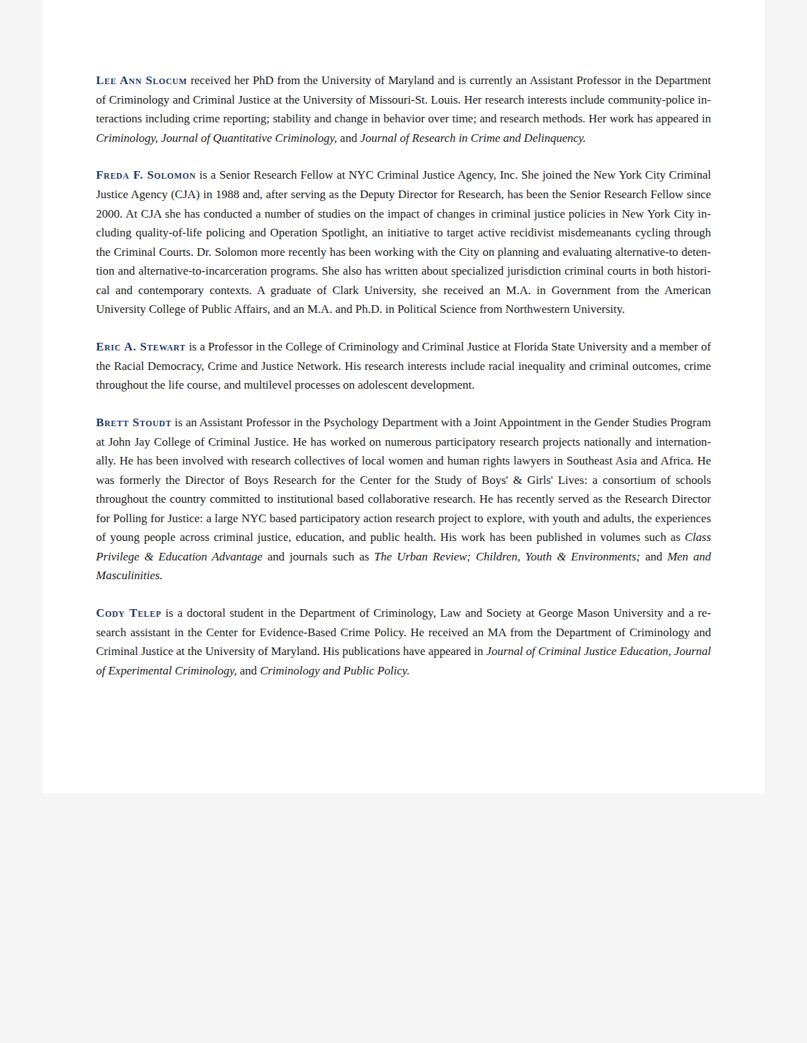Lee Ann Slocum received her PhD from the University of Maryland and is currently an Assistant Professor in the Department of Criminology and Criminal Justice at the University of Missouri-St. Louis. Her research interests include community-police interactions including crime reporting; stability and change in behavior over time; and research methods. Her work has appeared in Criminology, Journal of Quantitative Criminology, and Journal of Research in Crime and Delinquency.
Freda F. Solomon is a Senior Research Fellow at NYC Criminal Justice Agency, Inc. She joined the New York City Criminal Justice Agency (CJA) in 1988 and, after serving as the Deputy Director for Research, has been the Senior Research Fellow since 2000. At CJA she has conducted a number of studies on the impact of changes in criminal justice policies in New York City including quality-of-life policing and Operation Spotlight, an initiative to target active recidivist misdemeanants cycling through the Criminal Courts. Dr. Solomon more recently has been working with the City on planning and evaluating alternative-to detention and alternative-to-incarceration programs. She also has written about specialized jurisdiction criminal courts in both historical and contemporary contexts. A graduate of Clark University, she received an M.A. in Government from the American University College of Public Affairs, and an M.A. and Ph.D. in Political Science from Northwestern University.
Eric A. Stewart is a Professor in the College of Criminology and Criminal Justice at Florida State University and a member of the Racial Democracy, Crime and Justice Network. His research interests include racial inequality and criminal outcomes, crime throughout the life course, and multilevel processes on adolescent development.
Brett Stoudt is an Assistant Professor in the Psychology Department with a Joint Appointment in the Gender Studies Program at John Jay College of Criminal Justice. He has worked on numerous participatory research projects nationally and internationally. He has been involved with research collectives of local women and human rights lawyers in Southeast Asia and Africa. He was formerly the Director of Boys Research for the Center for the Study of Boys' & Girls' Lives: a consortium of schools throughout the country committed to institutional based collaborative research. He has recently served as the Research Director for Polling for Justice: a large NYC based participatory action research project to explore, with youth and adults, the experiences of young people across criminal justice, education, and public health. His work has been published in volumes such as Class Privilege & Education Advantage and journals such as The Urban Review; Children, Youth & Environments; and Men and Masculinities.
Cody Telep is a doctoral student in the Department of Criminology, Law and Society at George Mason University and a research assistant in the Center for Evidence-Based Crime Policy. He received an MA from the Department of Criminology and Criminal Justice at the University of Maryland. His publications have appeared in Journal of Criminal Justice Education, Journal of Experimental Criminology, and Criminology and Public Policy.